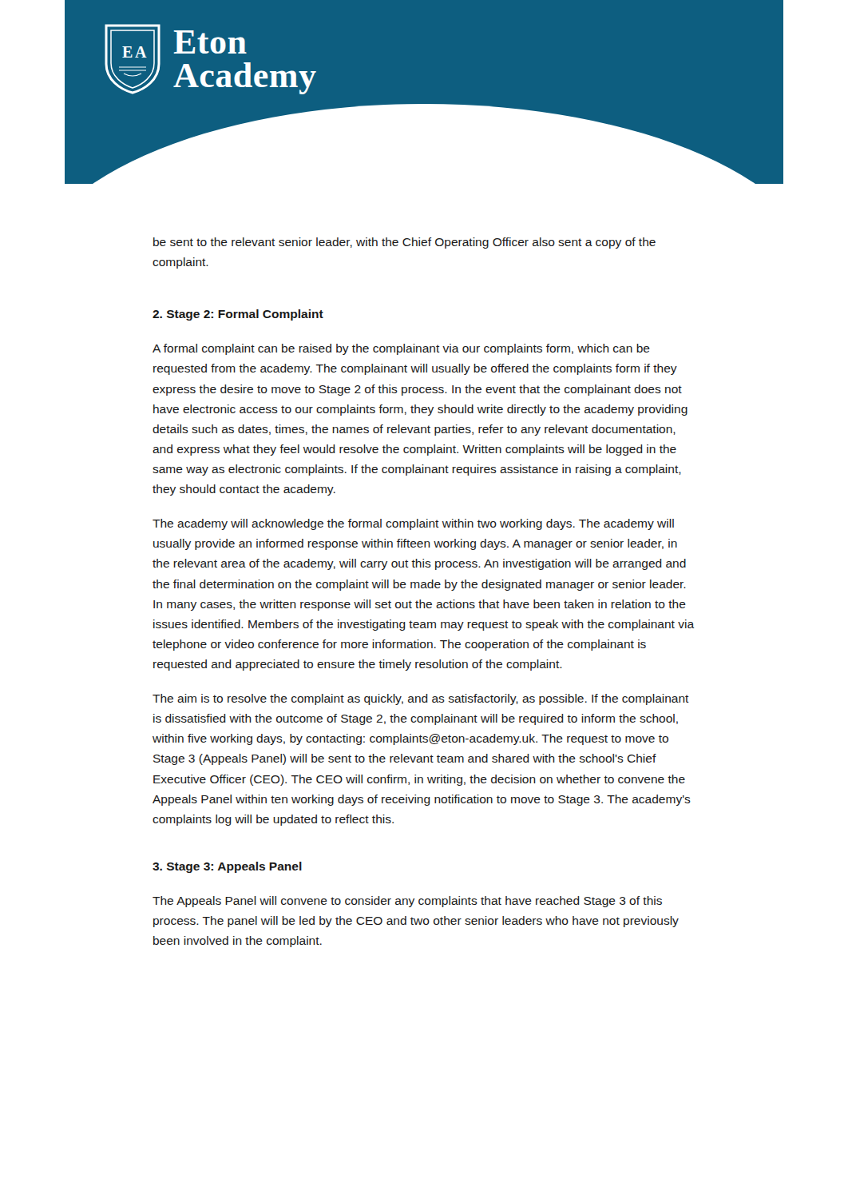E A
Eton Academy
be sent to the relevant senior leader, with the Chief Operating Officer also sent a copy of the complaint.
2. Stage 2: Formal Complaint
A formal complaint can be raised by the complainant via our complaints form, which can be requested from the academy. The complainant will usually be offered the complaints form if they express the desire to move to Stage 2 of this process. In the event that the complainant does not have electronic access to our complaints form, they should write directly to the academy providing details such as dates, times, the names of relevant parties, refer to any relevant documentation, and express what they feel would resolve the complaint. Written complaints will be logged in the same way as electronic complaints. If the complainant requires assistance in raising a complaint, they should contact the academy.
The academy will acknowledge the formal complaint within two working days. The academy will usually provide an informed response within fifteen working days. A manager or senior leader, in the relevant area of the academy, will carry out this process. An investigation will be arranged and the final determination on the complaint will be made by the designated manager or senior leader. In many cases, the written response will set out the actions that have been taken in relation to the issues identified. Members of the investigating team may request to speak with the complainant via telephone or video conference for more information. The cooperation of the complainant is requested and appreciated to ensure the timely resolution of the complaint.
The aim is to resolve the complaint as quickly, and as satisfactorily, as possible. If the complainant is dissatisfied with the outcome of Stage 2, the complainant will be required to inform the school, within five working days, by contacting: complaints@eton-academy.uk. The request to move to Stage 3 (Appeals Panel) will be sent to the relevant team and shared with the school's Chief Executive Officer (CEO). The CEO will confirm, in writing, the decision on whether to convene the Appeals Panel within ten working days of receiving notification to move to Stage 3. The academy's complaints log will be updated to reflect this.
3. Stage 3: Appeals Panel
The Appeals Panel will convene to consider any complaints that have reached Stage 3 of this process. The panel will be led by the CEO and two other senior leaders who have not previously been involved in the complaint.